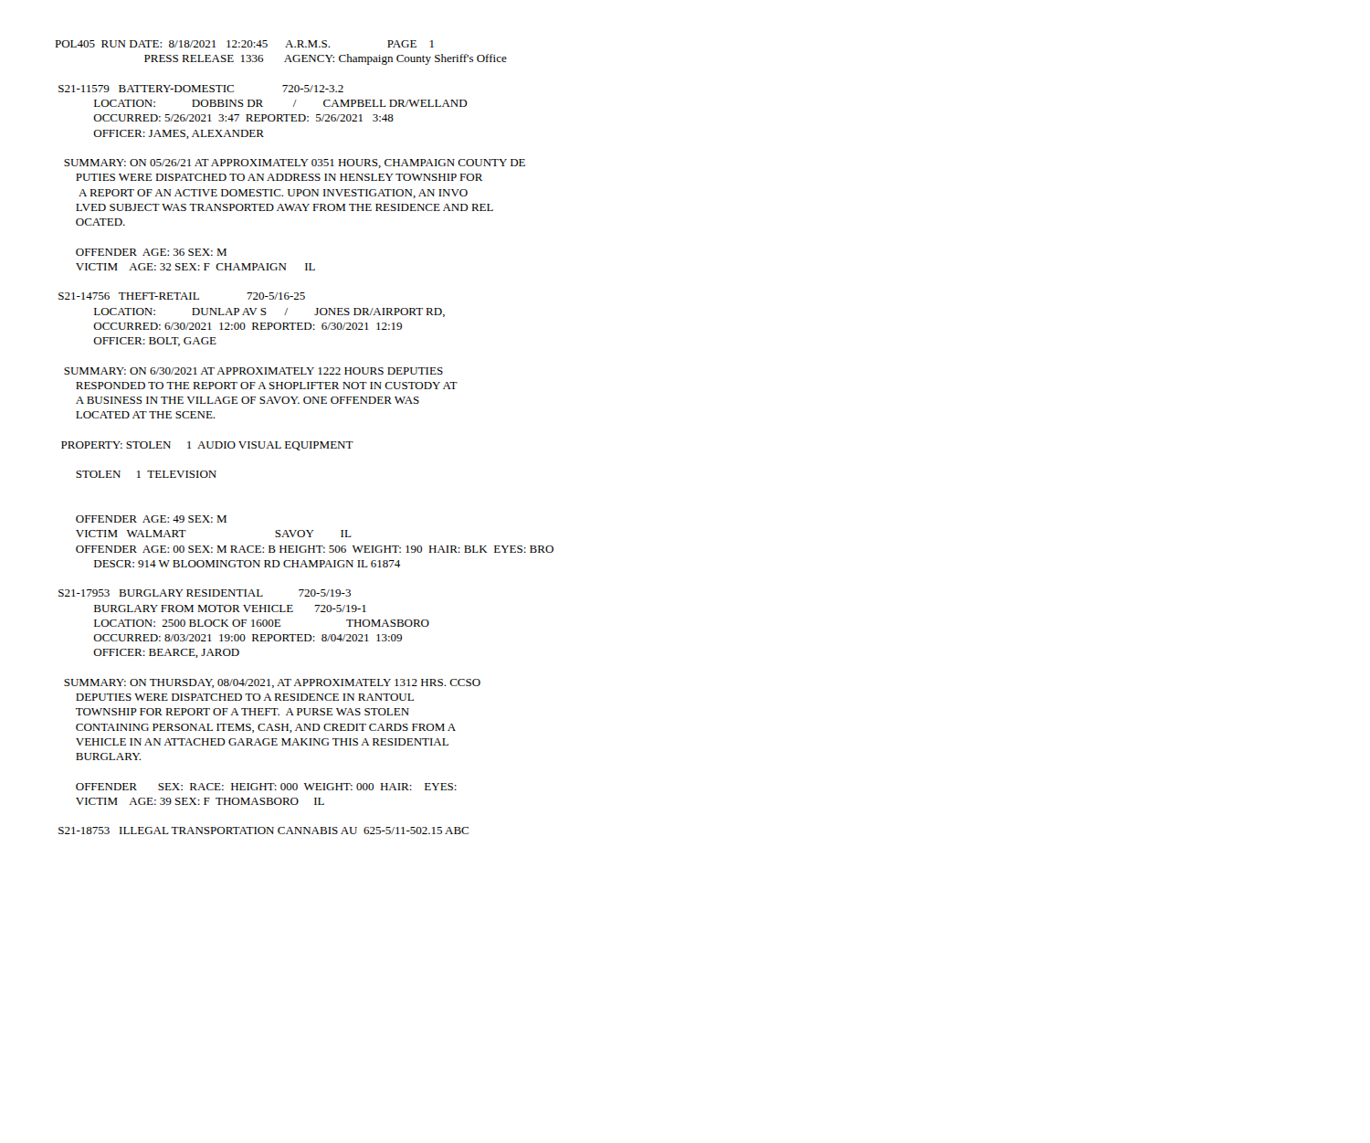POL405  RUN DATE:  8/18/2021   12:20:45      A.R.M.S.                   PAGE    1
                              PRESS RELEASE  1336       AGENCY: Champaign County Sheriff's Office
 S21-11579   BATTERY-DOMESTIC                720-5/12-3.2
             LOCATION:            DOBBINS DR          /         CAMPBELL DR/WELLAND
             OCCURRED: 5/26/2021  3:47  REPORTED:  5/26/2021   3:48
             OFFICER: JAMES, ALEXANDER

   SUMMARY: ON 05/26/21 AT APPROXIMATELY 0351 HOURS, CHAMPAIGN COUNTY DE
       PUTIES WERE DISPATCHED TO AN ADDRESS IN HENSLEY TOWNSHIP FOR
        A REPORT OF AN ACTIVE DOMESTIC. UPON INVESTIGATION, AN INVO
       LVED SUBJECT WAS TRANSPORTED AWAY FROM THE RESIDENCE AND REL
       OCATED.

       OFFENDER  AGE: 36 SEX: M
       VICTIM    AGE: 32 SEX: F  CHAMPAIGN      IL
 S21-14756   THEFT-RETAIL                720-5/16-25
             LOCATION:            DUNLAP AV S      /         JONES DR/AIRPORT RD,
             OCCURRED: 6/30/2021  12:00  REPORTED:  6/30/2021  12:19
             OFFICER: BOLT, GAGE

   SUMMARY: ON 6/30/2021 AT APPROXIMATELY 1222 HOURS DEPUTIES
       RESPONDED TO THE REPORT OF A SHOPLIFTER NOT IN CUSTODY AT
       A BUSINESS IN THE VILLAGE OF SAVOY. ONE OFFENDER WAS
       LOCATED AT THE SCENE.

  PROPERTY: STOLEN     1  AUDIO VISUAL EQUIPMENT

       STOLEN     1  TELEVISION


       OFFENDER  AGE: 49 SEX: M
       VICTIM   WALMART                              SAVOY         IL
       OFFENDER  AGE: 00 SEX: M RACE: B HEIGHT: 506  WEIGHT: 190  HAIR: BLK  EYES: BRO
             DESCR: 914 W BLOOMINGTON RD CHAMPAIGN IL 61874
 S21-17953   BURGLARY RESIDENTIAL            720-5/19-3
             BURGLARY FROM MOTOR VEHICLE       720-5/19-1
             LOCATION:  2500 BLOCK OF 1600E                      THOMASBORO
             OCCURRED: 8/03/2021  19:00  REPORTED:  8/04/2021  13:09
             OFFICER: BEARCE, JAROD

   SUMMARY: ON THURSDAY, 08/04/2021, AT APPROXIMATELY 1312 HRS. CCSO
       DEPUTIES WERE DISPATCHED TO A RESIDENCE IN RANTOUL
       TOWNSHIP FOR REPORT OF A THEFT.  A PURSE WAS STOLEN
       CONTAINING PERSONAL ITEMS, CASH, AND CREDIT CARDS FROM A
       VEHICLE IN AN ATTACHED GARAGE MAKING THIS A RESIDENTIAL
       BURGLARY.

       OFFENDER       SEX:  RACE:  HEIGHT: 000  WEIGHT: 000  HAIR:    EYES:
       VICTIM    AGE: 39 SEX: F  THOMASBORO     IL
 S21-18753   ILLEGAL TRANSPORTATION CANNABIS AU  625-5/11-502.15 ABC